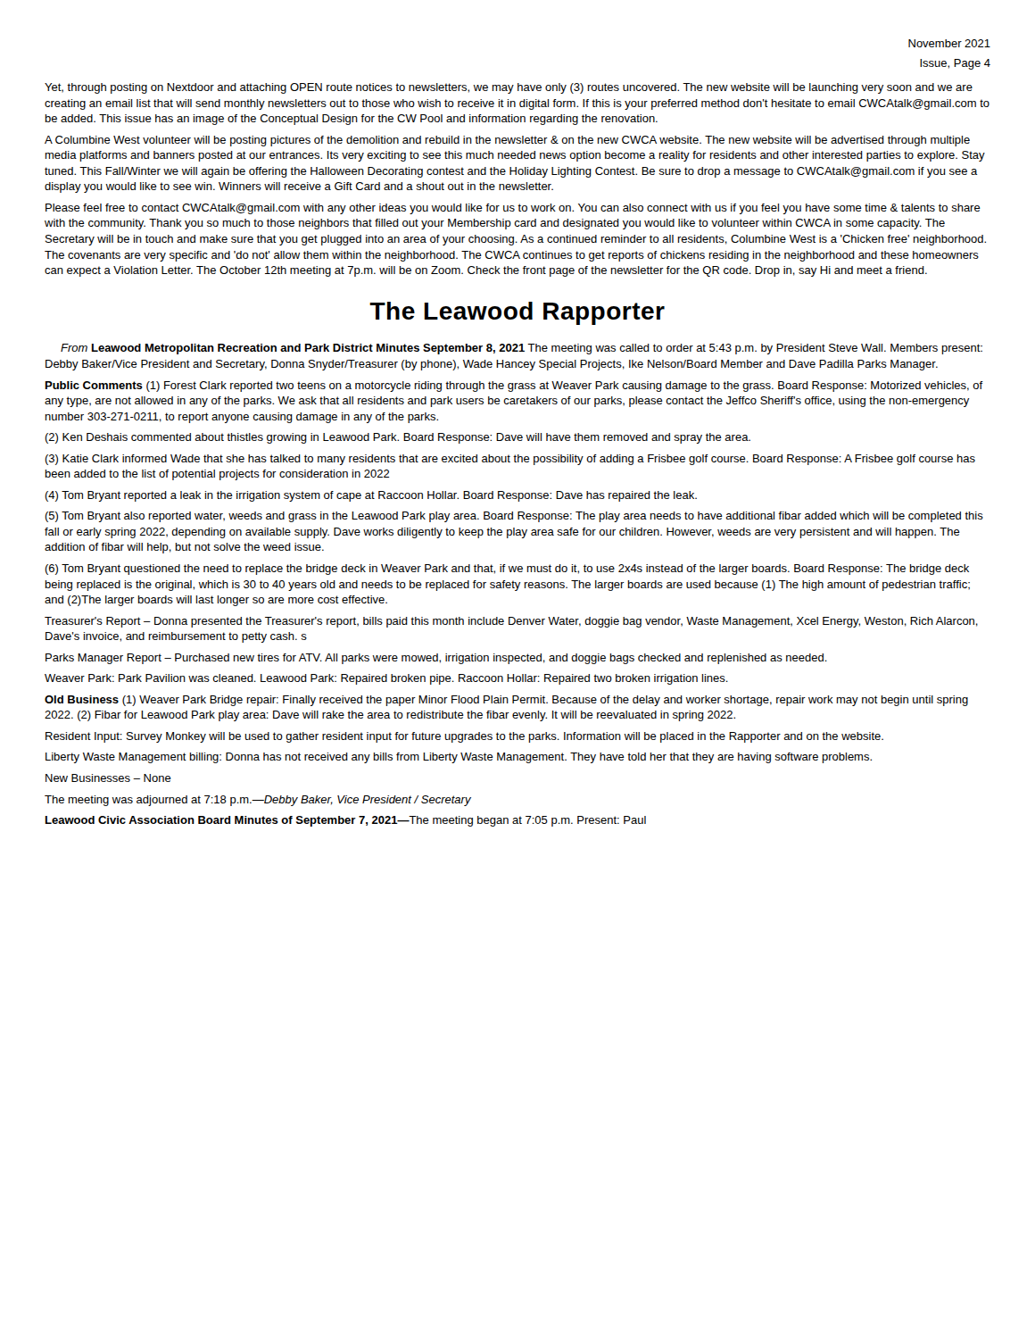November 2021
Issue, Page 4
Yet, through posting on Nextdoor and attaching OPEN route notices to newsletters, we may have only (3) routes uncovered. The new website will be launching very soon and we are creating an email list that will send monthly newsletters out to those who wish to receive it in digital form. If this is your preferred method don't hesitate to email CWCAtalk@gmail.com to be added. This issue has an image of the Conceptual Design for the CW Pool and information regarding the renovation.
A Columbine West volunteer will be posting pictures of the demolition and rebuild in the newsletter & on the new CWCA website. The new website will be advertised through multiple media platforms and banners posted at our entrances. Its very exciting to see this much needed news option become a reality for residents and other interested parties to explore. Stay tuned. This Fall/Winter we will again be offering the Halloween Decorating contest and the Holiday Lighting Contest. Be sure to drop a message to CWCAtalk@gmail.com if you see a display you would like to see win. Winners will receive a Gift Card and a shout out in the newsletter.
Please feel free to contact CWCAtalk@gmail.com with any other ideas you would like for us to work on. You can also connect with us if you feel you have some time & talents to share with the community. Thank you so much to those neighbors that filled out your Membership card and designated you would like to volunteer within CWCA in some capacity. The Secretary will be in touch and make sure that you get plugged into an area of your choosing. As a continued reminder to all residents, Columbine West is a 'Chicken free' neighborhood. The covenants are very specific and 'do not' allow them within the neighborhood. The CWCA continues to get reports of chickens residing in the neighborhood and these homeowners can expect a Violation Letter. The October 12th meeting at 7p.m. will be on Zoom. Check the front page of the newsletter for the QR code. Drop in, say Hi and meet a friend.
The Leawood Rapporter
From Leawood Metropolitan Recreation and Park District Minutes September 8, 2021 The meeting was called to order at 5:43 p.m. by President Steve Wall. Members present: Debby Baker/Vice President and Secretary, Donna Snyder/Treasurer (by phone), Wade Hancey Special Projects, Ike Nelson/Board Member and Dave Padilla Parks Manager.
Public Comments (1) Forest Clark reported two teens on a motorcycle riding through the grass at Weaver Park causing damage to the grass. Board Response: Motorized vehicles, of any type, are not allowed in any of the parks. We ask that all residents and park users be caretakers of our parks, please contact the Jeffco Sheriff's office, using the non-emergency number 303-271-0211, to report anyone causing damage in any of the parks.
(2) Ken Deshais commented about thistles growing in Leawood Park. Board Response: Dave will have them removed and spray the area.
(3) Katie Clark informed Wade that she has talked to many residents that are excited about the possibility of adding a Frisbee golf course. Board Response: A Frisbee golf course has been added to the list of potential projects for consideration in 2022
(4) Tom Bryant reported a leak in the irrigation system of cape at Raccoon Hollar. Board Response: Dave has repaired the leak.
(5) Tom Bryant also reported water, weeds and grass in the Leawood Park play area. Board Response: The play area needs to have additional fibar added which will be completed this fall or early spring 2022, depending on available supply. Dave works diligently to keep the play area safe for our children. However, weeds are very persistent and will happen. The addition of fibar will help, but not solve the weed issue.
(6) Tom Bryant questioned the need to replace the bridge deck in Weaver Park and that, if we must do it, to use 2x4s instead of the larger boards. Board Response: The bridge deck being replaced is the original, which is 30 to 40 years old and needs to be replaced for safety reasons. The larger boards are used because (1) The high amount of pedestrian traffic; and (2)The larger boards will last longer so are more cost effective.
Treasurer's Report – Donna presented the Treasurer's report, bills paid this month include Denver Water, doggie bag vendor, Waste Management, Xcel Energy, Weston, Rich Alarcon, Dave's invoice, and reimbursement to petty cash. s
Parks Manager Report – Purchased new tires for ATV. All parks were mowed, irrigation inspected, and doggie bags checked and replenished as needed.
Weaver Park: Park Pavilion was cleaned. Leawood Park: Repaired broken pipe. Raccoon Hollar: Repaired two broken irrigation lines.
Old Business (1) Weaver Park Bridge repair: Finally received the paper Minor Flood Plain Permit. Because of the delay and worker shortage, repair work may not begin until spring 2022. (2) Fibar for Leawood Park play area: Dave will rake the area to redistribute the fibar evenly. It will be reevaluated in spring 2022.
Resident Input: Survey Monkey will be used to gather resident input for future upgrades to the parks. Information will be placed in the Rapporter and on the website.
Liberty Waste Management billing: Donna has not received any bills from Liberty Waste Management. They have told her that they are having software problems.
New Businesses – None
The meeting was adjourned at 7:18 p.m.—Debby Baker, Vice President / Secretary
Leawood Civic Association Board Minutes of September 7, 2021—The meeting began at 7:05 p.m. Present: Paul